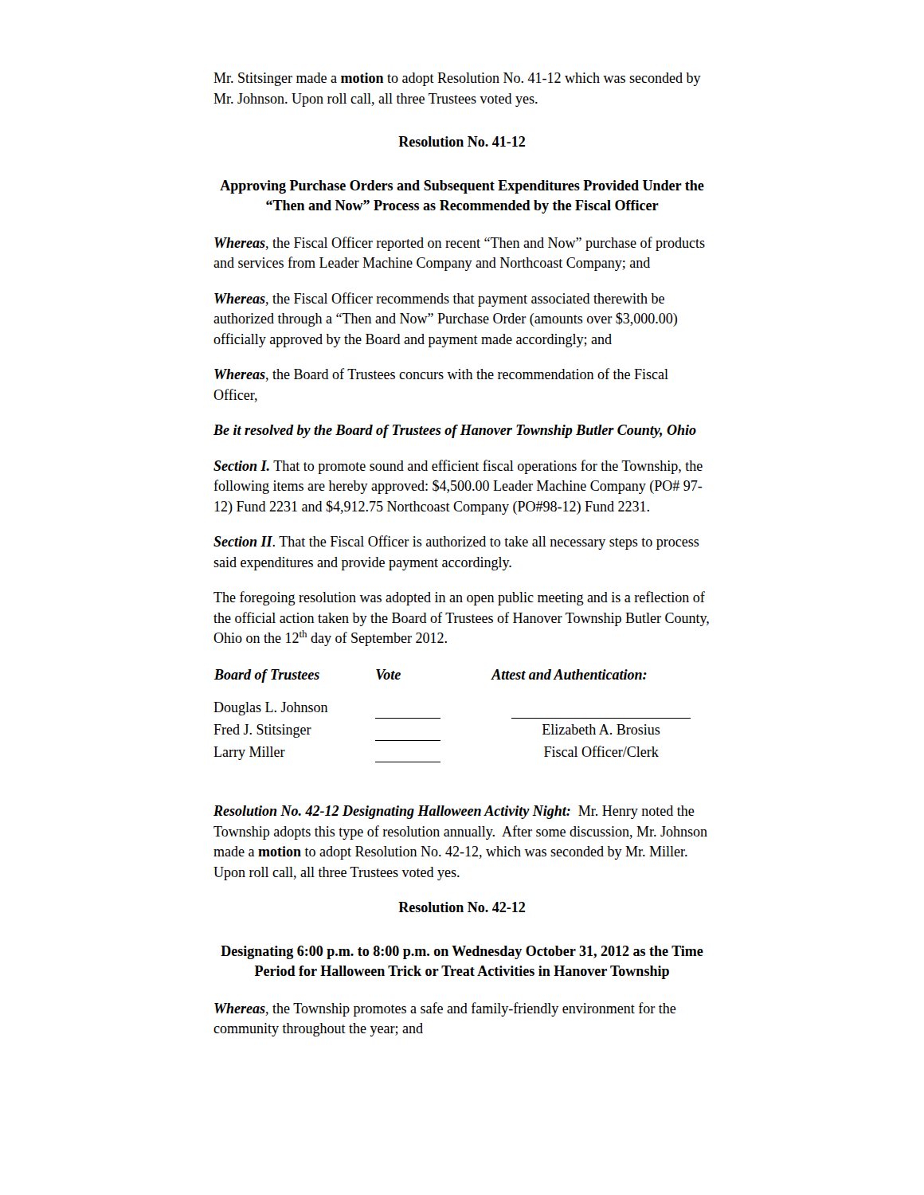Mr. Stitsinger made a motion to adopt Resolution No. 41-12 which was seconded by Mr. Johnson. Upon roll call, all three Trustees voted yes.
Resolution No. 41-12
Approving Purchase Orders and Subsequent Expenditures Provided Under the “Then and Now” Process as Recommended by the Fiscal Officer
Whereas, the Fiscal Officer reported on recent “Then and Now” purchase of products and services from Leader Machine Company and Northcoast Company; and
Whereas, the Fiscal Officer recommends that payment associated therewith be authorized through a “Then and Now” Purchase Order (amounts over $3,000.00) officially approved by the Board and payment made accordingly; and
Whereas, the Board of Trustees concurs with the recommendation of the Fiscal Officer,
Be it resolved by the Board of Trustees of Hanover Township Butler County, Ohio
Section I. That to promote sound and efficient fiscal operations for the Township, the following items are hereby approved: $4,500.00 Leader Machine Company (PO# 97-12) Fund 2231 and $4,912.75 Northcoast Company (PO#98-12) Fund 2231.
Section II. That the Fiscal Officer is authorized to take all necessary steps to process said expenditures and provide payment accordingly.
The foregoing resolution was adopted in an open public meeting and is a reflection of the official action taken by the Board of Trustees of Hanover Township Butler County, Ohio on the 12th day of September 2012.
| Board of Trustees | Vote | Attest and Authentication: |
| --- | --- | --- |
| Douglas L. Johnson | | |
| Fred J. Stitsinger | | Elizabeth A. Brosius |
| Larry Miller | | Fiscal Officer/Clerk |
Resolution No. 42-12 Designating Halloween Activity Night: Mr. Henry noted the Township adopts this type of resolution annually. After some discussion, Mr. Johnson made a motion to adopt Resolution No. 42-12, which was seconded by Mr. Miller. Upon roll call, all three Trustees voted yes.
Resolution No. 42-12
Designating 6:00 p.m. to 8:00 p.m. on Wednesday October 31, 2012 as the Time Period for Halloween Trick or Treat Activities in Hanover Township
Whereas, the Township promotes a safe and family-friendly environment for the community throughout the year; and